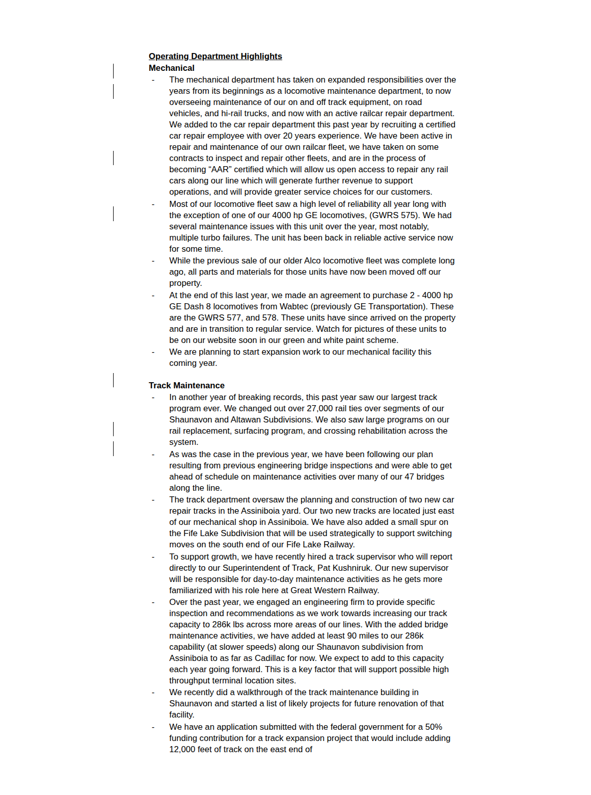Operating Department Highlights
Mechanical
The mechanical department has taken on expanded responsibilities over the years from its beginnings as a locomotive maintenance department, to now overseeing maintenance of our on and off track equipment, on road vehicles, and hi-rail trucks, and now with an active railcar repair department. We added to the car repair department this past year by recruiting a certified car repair employee with over 20 years experience. We have been active in repair and maintenance of our own railcar fleet, we have taken on some contracts to inspect and repair other fleets, and are in the process of becoming “AAR” certified which will allow us open access to repair any rail cars along our line which will generate further revenue to support operations, and will provide greater service choices for our customers.
Most of our locomotive fleet saw a high level of reliability all year long with the exception of one of our 4000 hp GE locomotives, (GWRS 575). We had several maintenance issues with this unit over the year, most notably, multiple turbo failures. The unit has been back in reliable active service now for some time.
While the previous sale of our older Alco locomotive fleet was complete long ago, all parts and materials for those units have now been moved off our property.
At the end of this last year, we made an agreement to purchase 2 - 4000 hp GE Dash 8 locomotives from Wabtec (previously GE Transportation). These are the GWRS 577, and 578. These units have since arrived on the property and are in transition to regular service. Watch for pictures of these units to be on our website soon in our green and white paint scheme.
We are planning to start expansion work to our mechanical facility this coming year.
Track Maintenance
In another year of breaking records, this past year saw our largest track program ever. We changed out over 27,000 rail ties over segments of our Shaunavon and Altawan Subdivisions. We also saw large programs on our rail replacement, surfacing program, and crossing rehabilitation across the system.
As was the case in the previous year, we have been following our plan resulting from previous engineering bridge inspections and were able to get ahead of schedule on maintenance activities over many of our 47 bridges along the line.
The track department oversaw the planning and construction of two new car repair tracks in the Assiniboia yard. Our two new tracks are located just east of our mechanical shop in Assiniboia. We have also added a small spur on the Fife Lake Subdivision that will be used strategically to support switching moves on the south end of our Fife Lake Railway.
To support growth, we have recently hired a track supervisor who will report directly to our Superintendent of Track, Pat Kushniruk. Our new supervisor will be responsible for day-to-day maintenance activities as he gets more familiarized with his role here at Great Western Railway.
Over the past year, we engaged an engineering firm to provide specific inspection and recommendations as we work towards increasing our track capacity to 286k lbs across more areas of our lines. With the added bridge maintenance activities, we have added at least 90 miles to our 286k capability (at slower speeds) along our Shaunavon subdivision from Assiniboia to as far as Cadillac for now. We expect to add to this capacity each year going forward. This is a key factor that will support possible high throughput terminal location sites.
We recently did a walkthrough of the track maintenance building in Shaunavon and started a list of likely projects for future renovation of that facility.
We have an application submitted with the federal government for a 50% funding contribution for a track expansion project that would include adding 12,000 feet of track on the east end of